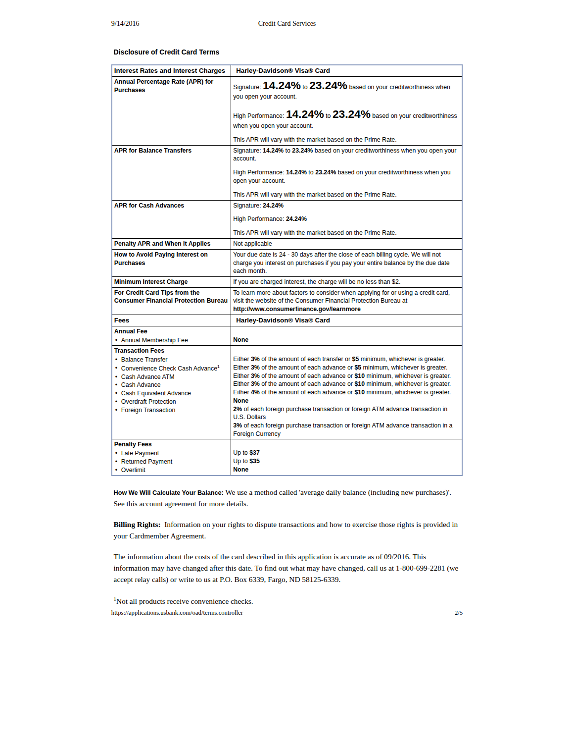9/14/2016
Credit Card Services
Disclosure of Credit Card Terms
| Interest Rates and Interest Charges | Harley-Davidson® Visa® Card |
| Annual Percentage Rate (APR) for Purchases | Signature: 14.24% to 23.24% based on your creditworthiness when you open your account. High Performance: 14.24% to 23.24% based on your creditworthiness when you open your account. This APR will vary with the market based on the Prime Rate. |
| APR for Balance Transfers | Signature: 14.24% to 23.24% based on your creditworthiness when you open your account. High Performance: 14.24% to 23.24% based on your creditworthiness when you open your account. This APR will vary with the market based on the Prime Rate. |
| APR for Cash Advances | Signature: 24.24% High Performance: 24.24% This APR will vary with the market based on the Prime Rate. |
| Penalty APR and When it Applies | Not applicable |
| How to Avoid Paying Interest on Purchases | Your due date is 24 - 30 days after the close of each billing cycle. We will not charge you interest on purchases if you pay your entire balance by the due date each month. |
| Minimum Interest Charge | If you are charged interest, the charge will be no less than $2. |
| For Credit Card Tips from the Consumer Financial Protection Bureau | To learn more about factors to consider when applying for or using a credit card, visit the website of the Consumer Financial Protection Bureau at http://www.consumerfinance.gov/learnmore |
| Fees | Harley-Davidson® Visa® Card |
| Annual Fee Annual Membership Fee | None |
| Transaction Fees Balance Transfer Convenience Check Cash Advance 1 Cash Advance ATM Cash Advance Cash Equivalent Advance Overdraft Protection Foreign Transaction | Either 3% of the amount of each transfer or $5 minimum, whichever is greater. Either 3% of the amount of each advance or $5 minimum, whichever is greater. Either 3% of the amount of each advance or $10 minimum, whichever is greater. Either 3% of the amount of each advance or $10 minimum, whichever is greater. Either 4% of the amount of each advance or $10 minimum, whichever is greater. None 2% of each foreign purchase transaction or foreign ATM advance transaction in U.S. Dollars 3% of each foreign purchase transaction or foreign ATM advance transaction in a Foreign Currency |
| Penalty Fees Late Payment Returned Payment Overlimit | Up to $37 Up to $35 None |
How We Will Calculate Your Balance: We use a method called 'average daily balance (including new purchases)'. See this account agreement for more details.
Billing Rights: Information on your rights to dispute transactions and how to exercise those rights is provided in your Cardmember Agreement.
The information about the costs of the card described in this application is accurate as of 09/2016. This information may have changed after this date. To find out what may have changed, call us at 1-800-699-2281 (we accept relay calls) or write to us at P.O. Box 6339, Fargo, ND 58125-6339.
1Not all products receive convenience checks.
https://applications.usbank.com/oad/terms.controller
2/5